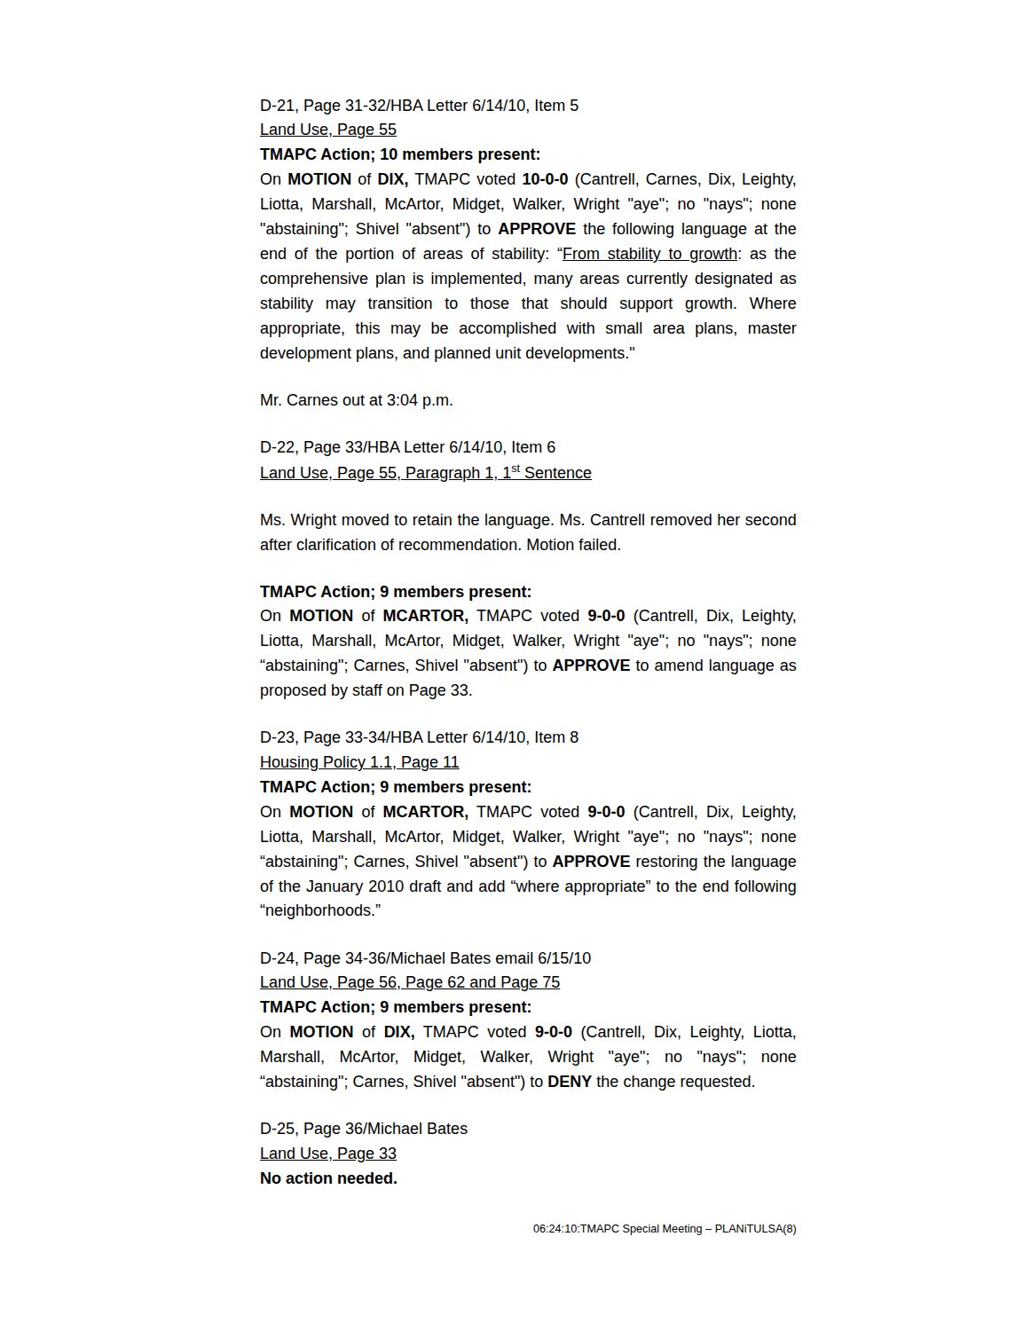D-21, Page 31-32/HBA Letter 6/14/10, Item 5
Land Use, Page 55
TMAPC Action; 10 members present:
On MOTION of DIX, TMAPC voted 10-0-0 (Cantrell, Carnes, Dix, Leighty, Liotta, Marshall, McArtor, Midget, Walker, Wright "aye"; no "nays"; none "abstaining"; Shivel "absent") to APPROVE the following language at the end of the portion of areas of stability: “From stability to growth: as the comprehensive plan is implemented, many areas currently designated as stability may transition to those that should support growth. Where appropriate, this may be accomplished with small area plans, master development plans, and planned unit developments."
Mr. Carnes out at 3:04 p.m.
D-22, Page 33/HBA Letter 6/14/10, Item 6
Land Use, Page 55, Paragraph 1, 1st Sentence
Ms. Wright moved to retain the language. Ms. Cantrell removed her second after clarification of recommendation. Motion failed.
TMAPC Action; 9 members present:
On MOTION of MCARTOR, TMAPC voted 9-0-0 (Cantrell, Dix, Leighty, Liotta, Marshall, McArtor, Midget, Walker, Wright "aye"; no "nays"; none “abstaining"; Carnes, Shivel "absent") to APPROVE to amend language as proposed by staff on Page 33.
D-23, Page 33-34/HBA Letter 6/14/10, Item 8
Housing Policy 1.1, Page 11
TMAPC Action; 9 members present:
On MOTION of MCARTOR, TMAPC voted 9-0-0 (Cantrell, Dix, Leighty, Liotta, Marshall, McArtor, Midget, Walker, Wright "aye"; no "nays"; none “abstaining"; Carnes, Shivel "absent") to APPROVE restoring the language of the January 2010 draft and add “where appropriate” to the end following “neighborhoods.”
D-24, Page 34-36/Michael Bates email 6/15/10
Land Use, Page 56, Page 62 and Page 75
TMAPC Action; 9 members present:
On MOTION of DIX, TMAPC voted 9-0-0 (Cantrell, Dix, Leighty, Liotta, Marshall, McArtor, Midget, Walker, Wright "aye"; no "nays"; none “abstaining"; Carnes, Shivel "absent") to DENY the change requested.
D-25, Page 36/Michael Bates
Land Use, Page 33
No action needed.
06:24:10:TMAPC Special Meeting – PLANiTULSA(8)